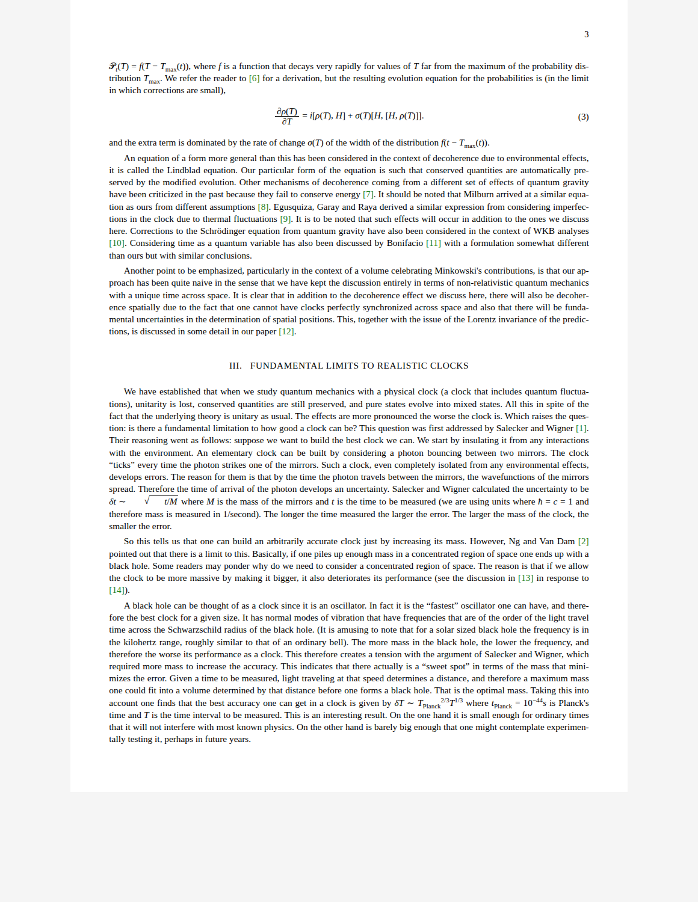3
𝒫t(T) = f(T − Tmax(t)), where f is a function that decays very rapidly for values of T far from the maximum of the probability distribution Tmax. We refer the reader to [6] for a derivation, but the resulting evolution equation for the probabilities is (in the limit in which corrections are small),
∂ρ(T)∂T = i[ρ(T), H] + σ(T)[H, [H, ρ(T)]]. (3)
and the extra term is dominated by the rate of change σ(T) of the width of the distribution f(t − Tmax(t)).
An equation of a form more general than this has been considered in the context of decoherence due to environmental effects, it is called the Lindblad equation. Our particular form of the equation is such that conserved quantities are automatically preserved by the modified evolution. Other mechanisms of decoherence coming from a different set of effects of quantum gravity have been criticized in the past because they fail to conserve energy [7]. It should be noted that Milburn arrived at a similar equation as ours from different assumptions [8]. Egusquiza, Garay and Raya derived a similar expression from considering imperfections in the clock due to thermal fluctuations [9]. It is to be noted that such effects will occur in addition to the ones we discuss here. Corrections to the Schrödinger equation from quantum gravity have also been considered in the context of WKB analyses [10]. Considering time as a quantum variable has also been discussed by Bonifacio [11] with a formulation somewhat different than ours but with similar conclusions.
Another point to be emphasized, particularly in the context of a volume celebrating Minkowski's contributions, is that our approach has been quite naive in the sense that we have kept the discussion entirely in terms of non-relativistic quantum mechanics with a unique time across space. It is clear that in addition to the decoherence effect we discuss here, there will also be decoherence spatially due to the fact that one cannot have clocks perfectly synchronized across space and also that there will be fundamental uncertainties in the determination of spatial positions. This, together with the issue of the Lorentz invariance of the predictions, is discussed in some detail in our paper [12].
III. Fundamental limits to realistic clocks
We have established that when we study quantum mechanics with a physical clock (a clock that includes quantum fluctuations), unitarity is lost, conserved quantities are still preserved, and pure states evolve into mixed states. All this in spite of the fact that the underlying theory is unitary as usual. The effects are more pronounced the worse the clock is. Which raises the question: is there a fundamental limitation to how good a clock can be? This question was first addressed by Salecker and Wigner [1]. Their reasoning went as follows: suppose we want to build the best clock we can. We start by insulating it from any interactions with the environment. An elementary clock can be built by considering a photon bouncing between two mirrors. The clock “ticks” every time the photon strikes one of the mirrors. Such a clock, even completely isolated from any environmental effects, develops errors. The reason for them is that by the time the photon travels between the mirrors, the wavefunctions of the mirrors spread. Therefore the time of arrival of the photon develops an uncertainty. Salecker and Wigner calculated the uncertainty to be δt ∼ t/M where M is the mass of the mirrors and t is the time to be measured (we are using units where ħ = c = 1 and therefore mass is measured in 1/second). The longer the time measured the larger the error. The larger the mass of the clock, the smaller the error.
So this tells us that one can build an arbitrarily accurate clock just by increasing its mass. However, Ng and Van Dam [2] pointed out that there is a limit to this. Basically, if one piles up enough mass in a concentrated region of space one ends up with a black hole. Some readers may ponder why do we need to consider a concentrated region of space. The reason is that if we allow the clock to be more massive by making it bigger, it also deteriorates its performance (see the discussion in [13] in response to [14]).
A black hole can be thought of as a clock since it is an oscillator. In fact it is the “fastest” oscillator one can have, and therefore the best clock for a given size. It has normal modes of vibration that have frequencies that are of the order of the light travel time across the Schwarzschild radius of the black hole. (It is amusing to note that for a solar sized black hole the frequency is in the kilohertz range, roughly similar to that of an ordinary bell). The more mass in the black hole, the lower the frequency, and therefore the worse its performance as a clock. This therefore creates a tension with the argument of Salecker and Wigner, which required more mass to increase the accuracy. This indicates that there actually is a “sweet spot” in terms of the mass that minimizes the error. Given a time to be measured, light traveling at that speed determines a distance, and therefore a maximum mass one could fit into a volume determined by that distance before one forms a black hole. That is the optimal mass. Taking this into account one finds that the best accuracy one can get in a clock is given by δT ∼ TPlanck2/3T1/3 where tPlanck = 10−44s is Planck's time and T is the time interval to be measured. This is an interesting result. On the one hand it is small enough for ordinary times that it will not interfere with most known physics. On the other hand is barely big enough that one might contemplate experimentally testing it, perhaps in future years.